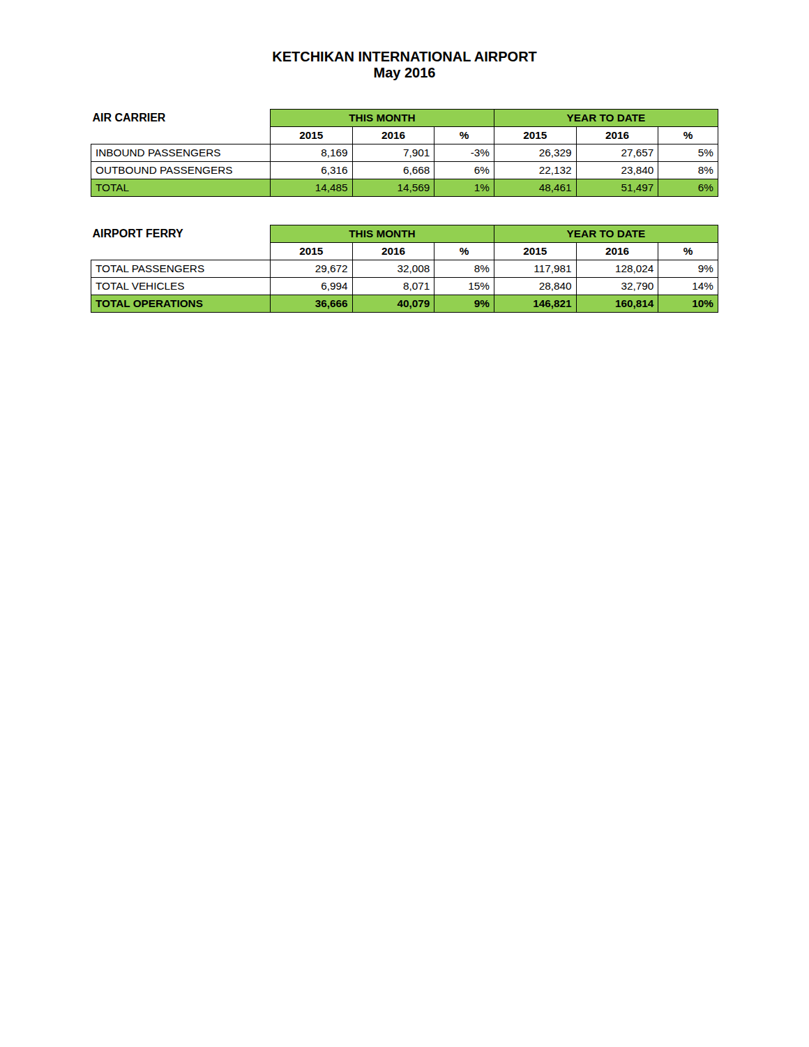KETCHIKAN INTERNATIONAL AIRPORT
May 2016
| AIR CARRIER | THIS MONTH | YEAR TO DATE |
| | 2015 | 2016 | % | 2015 | 2016 | % |
| INBOUND PASSENGERS | 8,169 | 7,901 | -3% | 26,329 | 27,657 | 5% |
| OUTBOUND PASSENGERS | 6,316 | 6,668 | 6% | 22,132 | 23,840 | 8% |
| TOTAL | 14,485 | 14,569 | 1% | 48,461 | 51,497 | 6% |
| AIRPORT FERRY | THIS MONTH | YEAR TO DATE |
| | 2015 | 2016 | % | 2015 | 2016 | % |
| TOTAL PASSENGERS | 29,672 | 32,008 | 8% | 117,981 | 128,024 | 9% |
| TOTAL VEHICLES | 6,994 | 8,071 | 15% | 28,840 | 32,790 | 14% |
| TOTAL OPERATIONS | 36,666 | 40,079 | 9% | 146,821 | 160,814 | 10% |